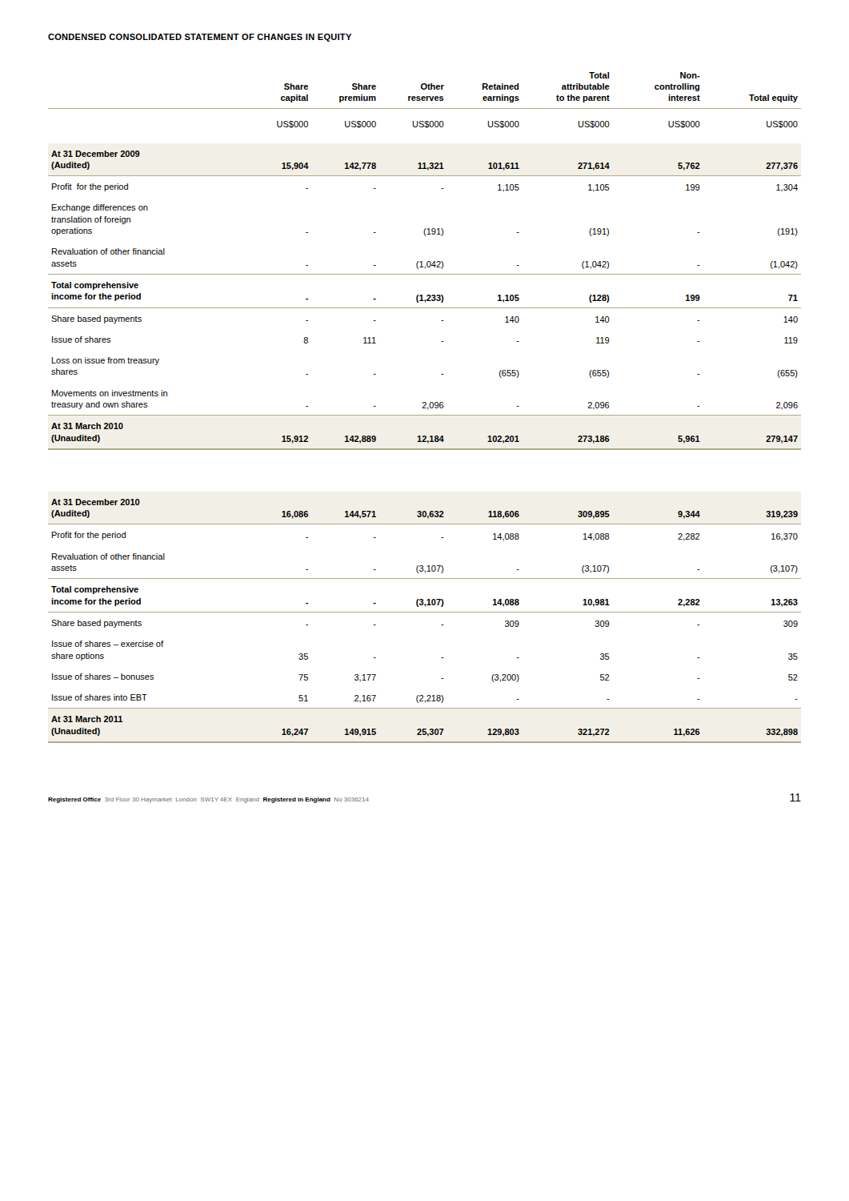CONDENSED CONSOLIDATED STATEMENT OF CHANGES IN EQUITY
| | Share capital | Share premium | Other reserves | Retained earnings | Total attributable to the parent | Non- controlling interest | Total equity |
| --- | --- | --- | --- | --- | --- | --- | --- |
| | US$000 | US$000 | US$000 | US$000 | US$000 | US$000 | US$000 |
| At 31 December 2009 (Audited) | 15,904 | 142,778 | 11,321 | 101,611 | 271,614 | 5,762 | 277,376 |
| Profit for the period | - | - | - | 1,105 | 1,105 | 199 | 1,304 |
| Exchange differences on translation of foreign operations | - | - | (191) | - | (191) | - | (191) |
| Revaluation of other financial assets | - | - | (1,042) | - | (1,042) | - | (1,042) |
| Total comprehensive income for the period | - | - | (1,233) | 1,105 | (128) | 199 | 71 |
| Share based payments | - | - | - | 140 | 140 | - | 140 |
| Issue of shares | 8 | 111 | - | - | 119 | - | 119 |
| Loss on issue from treasury shares | - | - | - | (655) | (655) | - | (655) |
| Movements on investments in treasury and own shares | - | - | 2,096 | - | 2,096 | - | 2,096 |
| At 31 March 2010 (Unaudited) | 15,912 | 142,889 | 12,184 | 102,201 | 273,186 | 5,961 | 279,147 |
| At 31 December 2010 (Audited) | 16,086 | 144,571 | 30,632 | 118,606 | 309,895 | 9,344 | 319,239 |
| Profit for the period | - | - | - | 14,088 | 14,088 | 2,282 | 16,370 |
| Revaluation of other financial assets | - | - | (3,107) | - | (3,107) | - | (3,107) |
| Total comprehensive income for the period | - | - | (3,107) | 14,088 | 10,981 | 2,282 | 13,263 |
| Share based payments | - | - | - | 309 | 309 | - | 309 |
| Issue of shares – exercise of share options | 35 | - | - | - | 35 | - | 35 |
| Issue of shares – bonuses | 75 | 3,177 | - | (3,200) | 52 | - | 52 |
| Issue of shares into EBT | 51 | 2,167 | (2,218) | - | - | - | - |
| At 31 March 2011 (Unaudited) | 16,247 | 149,915 | 25,307 | 129,803 | 321,272 | 11,626 | 332,898 |
Registered Office 3rd Floor 30 Haymarket London SW1Y 4EX England Registered in England No 3036214
11